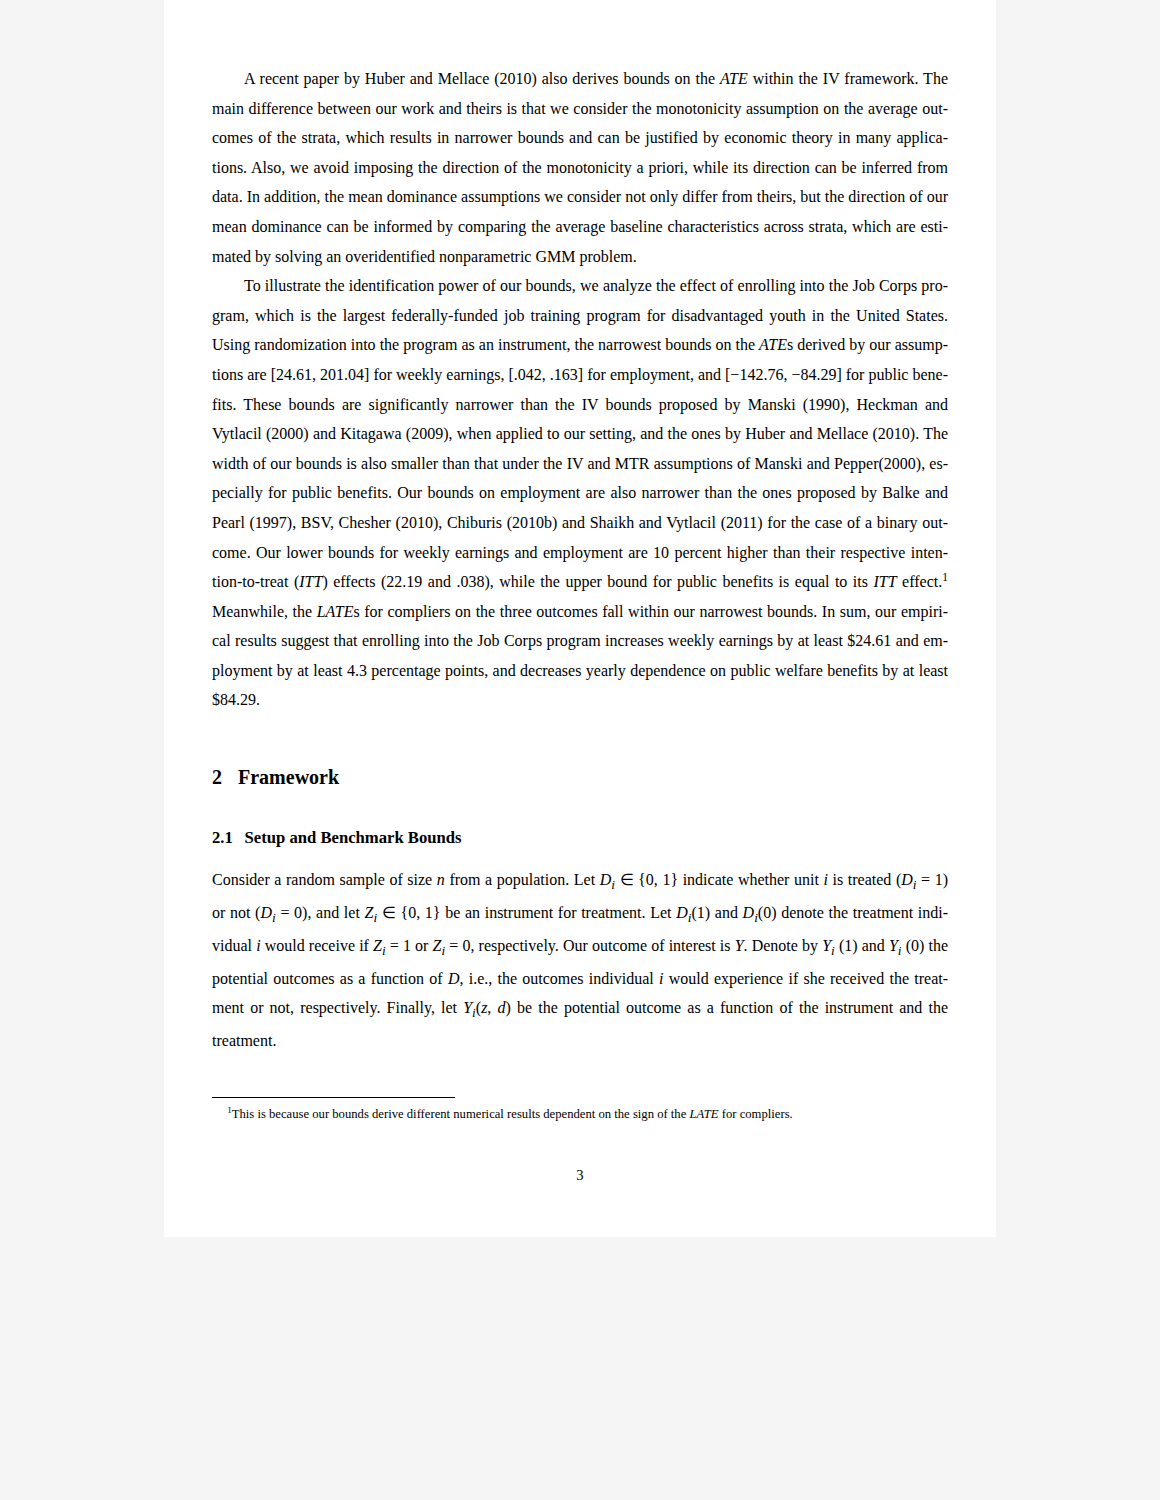A recent paper by Huber and Mellace (2010) also derives bounds on the ATE within the IV framework. The main difference between our work and theirs is that we consider the monotonicity assumption on the average outcomes of the strata, which results in narrower bounds and can be justified by economic theory in many applications. Also, we avoid imposing the direction of the monotonicity a priori, while its direction can be inferred from data. In addition, the mean dominance assumptions we consider not only differ from theirs, but the direction of our mean dominance can be informed by comparing the average baseline characteristics across strata, which are estimated by solving an overidentified nonparametric GMM problem.
To illustrate the identification power of our bounds, we analyze the effect of enrolling into the Job Corps program, which is the largest federally-funded job training program for disadvantaged youth in the United States. Using randomization into the program as an instrument, the narrowest bounds on the ATEs derived by our assumptions are [24.61, 201.04] for weekly earnings, [.042, .163] for employment, and [−142.76, −84.29] for public benefits. These bounds are significantly narrower than the IV bounds proposed by Manski (1990), Heckman and Vytlacil (2000) and Kitagawa (2009), when applied to our setting, and the ones by Huber and Mellace (2010). The width of our bounds is also smaller than that under the IV and MTR assumptions of Manski and Pepper(2000), especially for public benefits. Our bounds on employment are also narrower than the ones proposed by Balke and Pearl (1997), BSV, Chesher (2010), Chiburis (2010b) and Shaikh and Vytlacil (2011) for the case of a binary outcome. Our lower bounds for weekly earnings and employment are 10 percent higher than their respective intention-to-treat (ITT) effects (22.19 and .038), while the upper bound for public benefits is equal to its ITT effect.1 Meanwhile, the LATEs for compliers on the three outcomes fall within our narrowest bounds. In sum, our empirical results suggest that enrolling into the Job Corps program increases weekly earnings by at least $24.61 and employment by at least 4.3 percentage points, and decreases yearly dependence on public welfare benefits by at least $84.29.
2 Framework
2.1 Setup and Benchmark Bounds
Consider a random sample of size n from a population. Let Di ∈ {0, 1} indicate whether unit i is treated (Di = 1) or not (Di = 0), and let Zi ∈ {0, 1} be an instrument for treatment. Let Di(1) and Di(0) denote the treatment individual i would receive if Zi = 1 or Zi = 0, respectively. Our outcome of interest is Y. Denote by Yi (1) and Yi (0) the potential outcomes as a function of D, i.e., the outcomes individual i would experience if she received the treatment or not, respectively. Finally, let Yi(z, d) be the potential outcome as a function of the instrument and the treatment.
1This is because our bounds derive different numerical results dependent on the sign of the LATE for compliers.
3